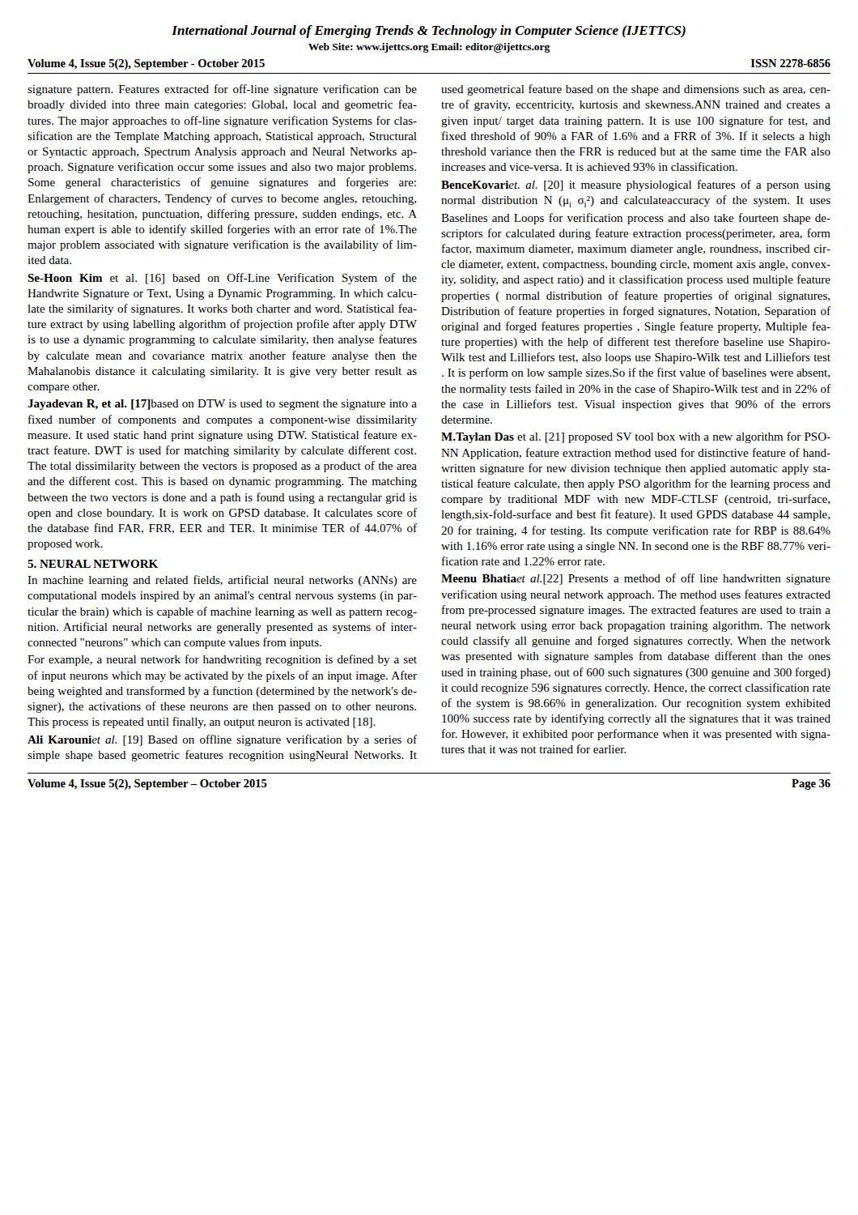International Journal of Emerging Trends & Technology in Computer Science (IJETTCS)
Web Site: www.ijettcs.org Email: editor@ijettcs.org
Volume 4, Issue 5(2), September - October 2015 ISSN 2278-6856
signature pattern. Features extracted for off-line signature verification can be broadly divided into three main categories: Global, local and geometric features. The major approaches to off-line signature verification Systems for classification are the Template Matching approach, Statistical approach, Structural or Syntactic approach, Spectrum Analysis approach and Neural Networks approach. Signature verification occur some issues and also two major problems. Some general characteristics of genuine signatures and forgeries are: Enlargement of characters, Tendency of curves to become angles, retouching, retouching, hesitation, punctuation, differing pressure, sudden endings, etc. A human expert is able to identify skilled forgeries with an error rate of 1%.The major problem associated with signature verification is the availability of limited data.
Se-Hoon Kim et al. [16] based on Off-Line Verification System of the Handwrite Signature or Text, Using a Dynamic Programming. In which calculate the similarity of signatures. It works both charter and word. Statistical feature extract by using labelling algorithm of projection profile after apply DTW is to use a dynamic programming to calculate similarity, then analyse features by calculate mean and covariance matrix another feature analyse then the Mahalanobis distance it calculating similarity. It is give very better result as compare other.
Jayadevan R, et al. [17] based on DTW is used to segment the signature into a fixed number of components and computes a component-wise dissimilarity measure. It used static hand print signature using DTW. Statistical feature extract feature. DWT is used for matching similarity by calculate different cost. The total dissimilarity between the vectors is proposed as a product of the area and the different cost. This is based on dynamic programming. The matching between the two vectors is done and a path is found using a rectangular grid is open and close boundary. It is work on GPSD database. It calculates score of the database find FAR, FRR, EER and TER. It minimise TER of 44.07% of proposed work.
5. NEURAL NETWORK
In machine learning and related fields, artificial neural networks (ANNs) are computational models inspired by an animal's central nervous systems (in particular the brain) which is capable of machine learning as well as pattern recognition. Artificial neural networks are generally presented as systems of interconnected "neurons" which can compute values from inputs.
For example, a neural network for handwriting recognition is defined by a set of input neurons which may be activated by the pixels of an input image. After being weighted and transformed by a function (determined by the network's designer), the activations of these neurons are then passed on to other neurons. This process is repeated until finally, an output neuron is activated [18].
Ali Karouni et al. [19] Based on offline signature verification by a series of simple shape based geometric features recognition usingNeural Networks. It used geometrical feature based on the shape and dimensions such as area, centre of gravity, eccentricity, kurtosis and skewness.ANN trained and creates a given input/ target data training pattern. It is use 100 signature for test, and fixed threshold of 90% a FAR of 1.6% and a FRR of 3%. If it selects a high threshold variance then the FRR is reduced but at the same time the FAR also increases and vice-versa. It is achieved 93% in classification.
BenceKovari et. al. [20] it measure physiological features of a person using normal distribution N (μi σi²) and calculateaccuracy of the system. It uses Baselines and Loops for verification process and also take fourteen shape descriptors for calculated during feature extraction process(perimeter, area, form factor, maximum diameter, maximum diameter angle, roundness, inscribed circle diameter, extent, compactness, bounding circle, moment axis angle, convexity, solidity, and aspect ratio) and it classification process used multiple feature properties ( normal distribution of feature properties of original signatures, Distribution of feature properties in forged signatures, Notation, Separation of original and forged features properties , Single feature property, Multiple feature properties) with the help of different test therefore baseline use Shapiro-Wilk test and Lilliefors test, also loops use Shapiro-Wilk test and Lilliefors test . It is perform on low sample sizes.So if the first value of baselines were absent, the normality tests failed in 20% in the case of Shapiro-Wilk test and in 22% of the case in Lilliefors test. Visual inspection gives that 90% of the errors determine.
M.Taylan Das et al. [21] proposed SV tool box with a new algorithm for PSO-NN Application, feature extraction method used for distinctive feature of handwritten signature for new division technique then applied automatic apply statistical feature calculate, then apply PSO algorithm for the learning process and compare by traditional MDF with new MDF-CTLSF (centroid, tri-surface, length,six-fold-surface and best fit feature). It used GPDS database 44 sample, 20 for training, 4 for testing. Its compute verification rate for RBP is 88.64% with 1.16% error rate using a single NN. In second one is the RBF 88.77% verification rate and 1.22% error rate.
Meenu Bhatia et al.[22] Presents a method of off line handwritten signature verification using neural network approach. The method uses features extracted from pre-processed signature images. The extracted features are used to train a neural network using error back propagation training algorithm. The network could classify all genuine and forged signatures correctly. When the network was presented with signature samples from database different than the ones used in training phase, out of 600 such signatures (300 genuine and 300 forged) it could recognize 596 signatures correctly. Hence, the correct classification rate of the system is 98.66% in generalization. Our recognition system exhibited 100% success rate by identifying correctly all the signatures that it was trained for. However, it exhibited poor performance when it was presented with signatures that it was not trained for earlier.
Volume 4, Issue 5(2), September – October 2015 Page 36